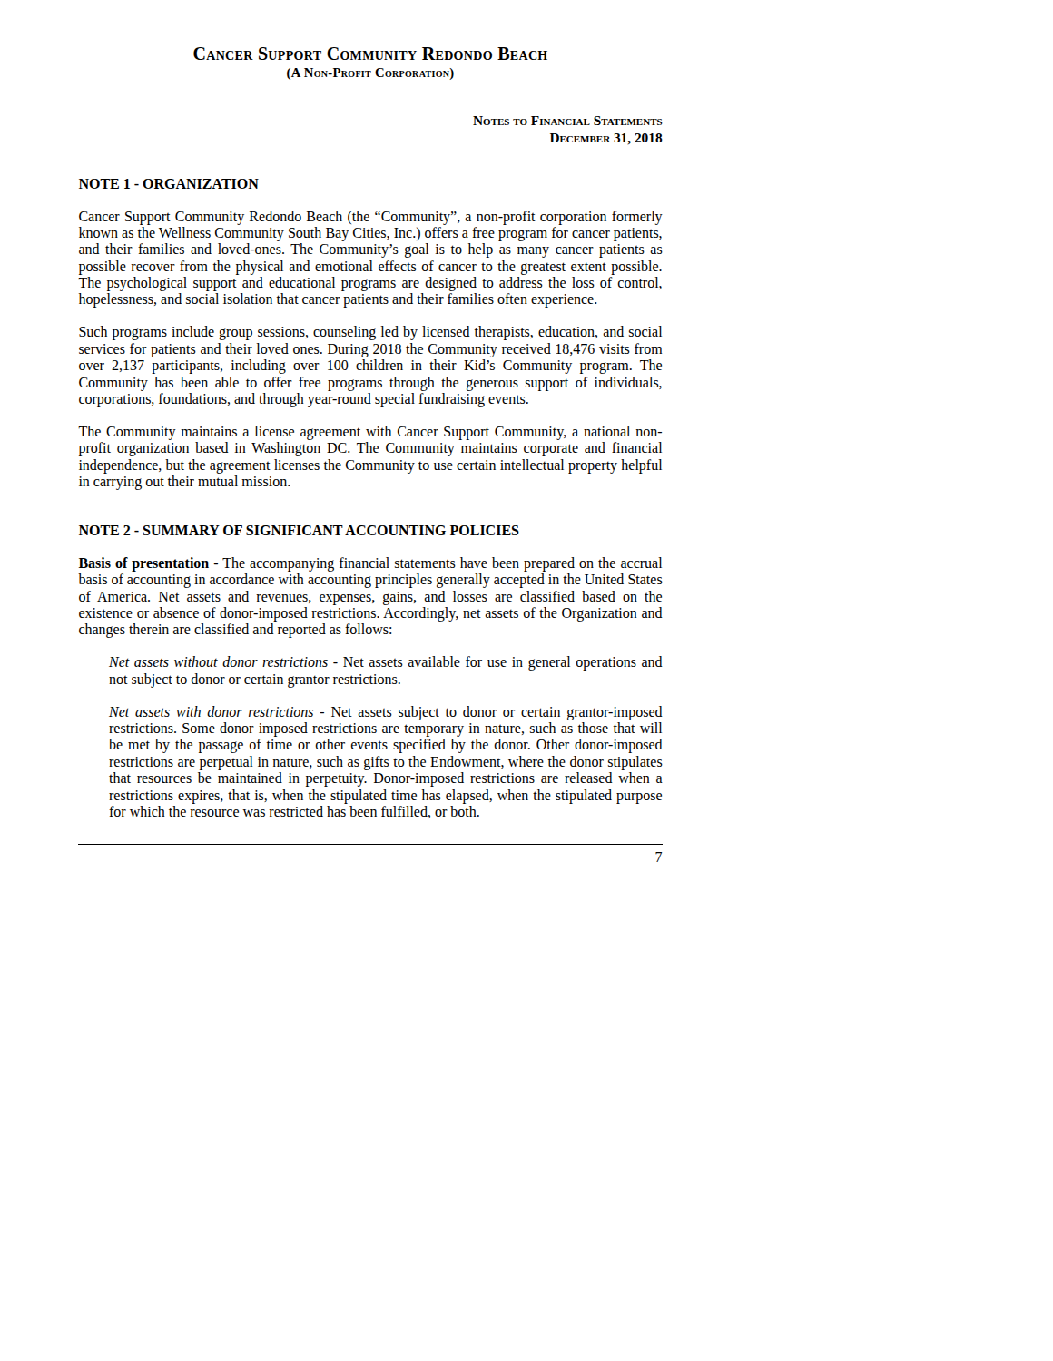Cancer Support Community Redondo Beach
(A Non-Profit Corporation)
Notes to Financial Statements
December 31, 2018
NOTE 1 - ORGANIZATION
Cancer Support Community Redondo Beach (the “Community”, a non-profit corporation formerly known as the Wellness Community South Bay Cities, Inc.) offers a free program for cancer patients, and their families and loved-ones. The Community’s goal is to help as many cancer patients as possible recover from the physical and emotional effects of cancer to the greatest extent possible. The psychological support and educational programs are designed to address the loss of control, hopelessness, and social isolation that cancer patients and their families often experience.
Such programs include group sessions, counseling led by licensed therapists, education, and social services for patients and their loved ones. During 2018 the Community received 18,476 visits from over 2,137 participants, including over 100 children in their Kid’s Community program. The Community has been able to offer free programs through the generous support of individuals, corporations, foundations, and through year-round special fundraising events.
The Community maintains a license agreement with Cancer Support Community, a national non-profit organization based in Washington DC. The Community maintains corporate and financial independence, but the agreement licenses the Community to use certain intellectual property helpful in carrying out their mutual mission.
NOTE 2 - SUMMARY OF SIGNIFICANT ACCOUNTING POLICIES
Basis of presentation - The accompanying financial statements have been prepared on the accrual basis of accounting in accordance with accounting principles generally accepted in the United States of America. Net assets and revenues, expenses, gains, and losses are classified based on the existence or absence of donor-imposed restrictions. Accordingly, net assets of the Organization and changes therein are classified and reported as follows:
Net assets without donor restrictions - Net assets available for use in general operations and not subject to donor or certain grantor restrictions.
Net assets with donor restrictions - Net assets subject to donor or certain grantor-imposed restrictions. Some donor imposed restrictions are temporary in nature, such as those that will be met by the passage of time or other events specified by the donor. Other donor-imposed restrictions are perpetual in nature, such as gifts to the Endowment, where the donor stipulates that resources be maintained in perpetuity. Donor-imposed restrictions are released when a restrictions expires, that is, when the stipulated time has elapsed, when the stipulated purpose for which the resource was restricted has been fulfilled, or both.
7